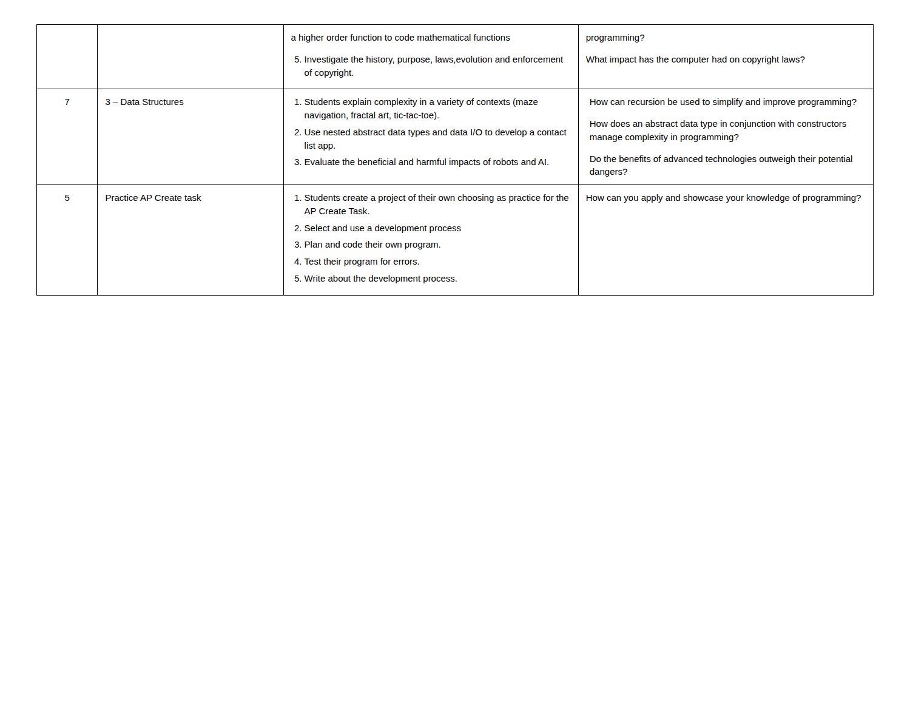| | | a higher order function to code mathematical functions Investigate the history, purpose, laws,evolution and enforcement of copyright. | programming? What impact has the computer had on copyright laws? |
| 7 | 3 – Data Structures | Students explain complexity in a variety of contexts (maze navigation, fractal art, tic-tac-toe). Use nested abstract data types and data I/O to develop a contact list app. Evaluate the beneficial and harmful impacts of robots and AI. | How can recursion be used to simplify and improve programming? How does an abstract data type in conjunction with constructors manage complexity in programming? Do the benefits of advanced technologies outweigh their potential dangers? |
| 5 | Practice AP Create task | Students create a project of their own choosing as practice for the AP Create Task. Select and use a development process Plan and code their own program. Test their program for errors. Write about the development process. | How can you apply and showcase your knowledge of programming? |